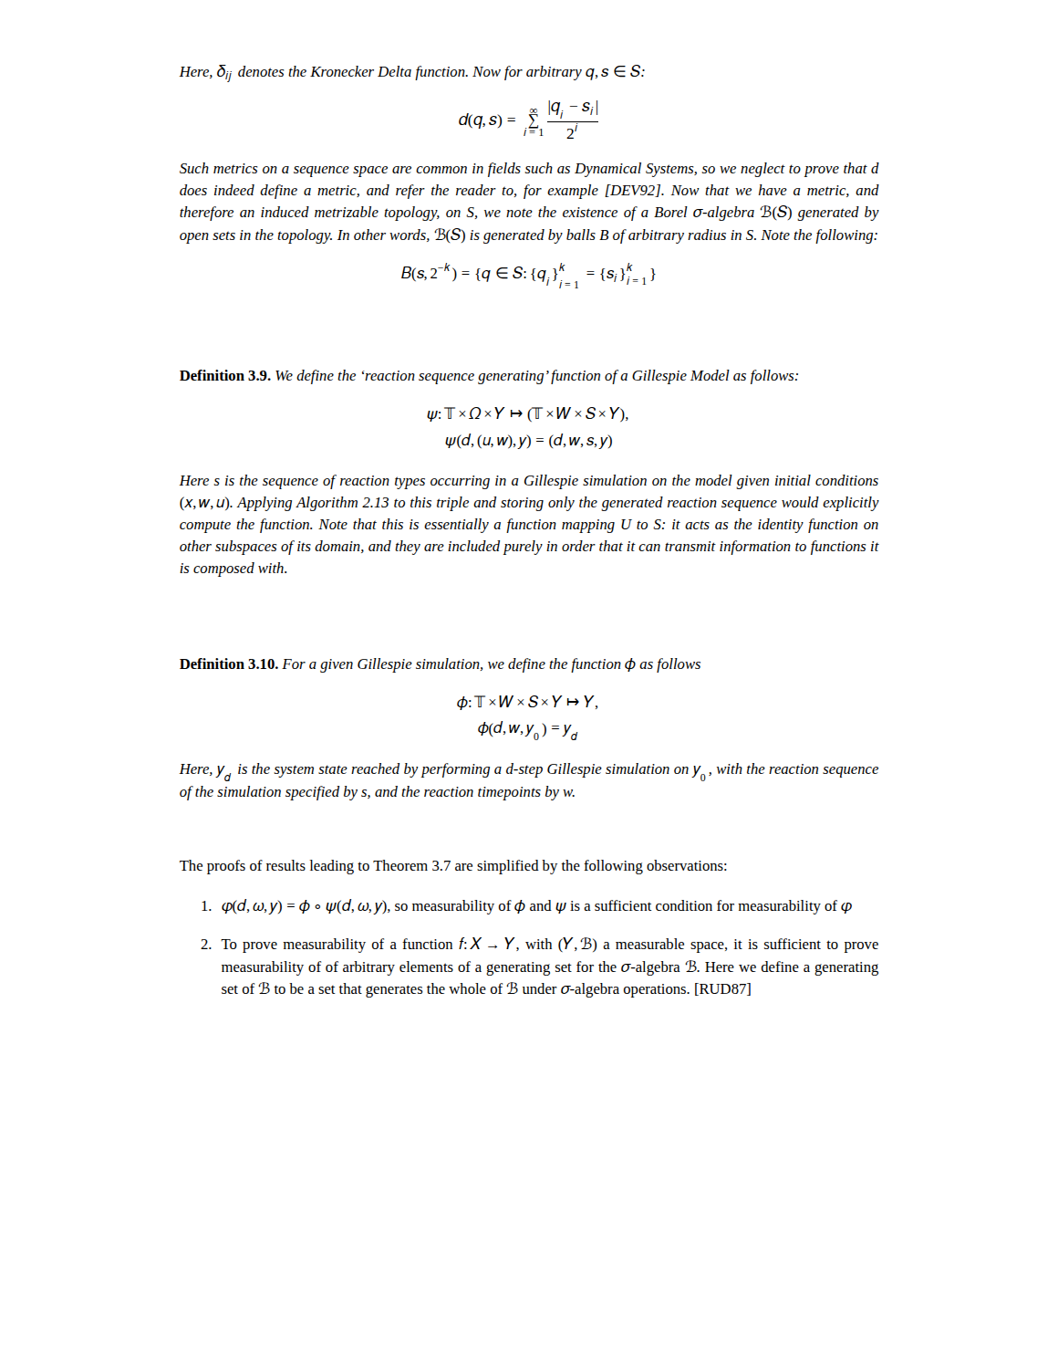Here, δij denotes the Kronecker Delta function. Now for arbitrary q,s∈S:
d(q,s) = ∑ i=1 ∞ |qi−si| 2i
Such metrics on a sequence space are common in fields such as Dynamical Systems, so we neglect to prove that d does indeed define a metric, and refer the reader to, for example [DEV92]. Now that we have a metric, and therefore an induced metrizable topology, on S, we note the existence of a Borel σ-algebra ℬ(S) generated by open sets in the topology. In other words, ℬ(S) is generated by balls B of arbitrary radius in S. Note the following:
B ( s,2−k ) = { q∈S : {qi}i=1k = {si}i=1k }
Definition 3.9. We define the ‘reaction sequence generating’ function of a Gillespie Model as follows:
ψ:𝕋×Ω×Y ↦ (𝕋×W×S×Y) , ψ (d,(u,w),y) = (d,w,s,y)
Here s is the sequence of reaction types occurring in a Gillespie simulation on the model given initial conditions (x,w,u). Applying Algorithm 2.13 to this triple and storing only the generated reaction sequence would explicitly compute the function. Note that this is essentially a function mapping U to S: it acts as the identity function on other subspaces of its domain, and they are included purely in order that it can transmit information to functions it is composed with.
Definition 3.10. For a given Gillespie simulation, we define the function ϕ as follows
ϕ:𝕋×W×S×Y ↦Y, ϕ (d,w,y0) = yd
Here, yd is the system state reached by performing a d-step Gillespie simulation on y0, with the reaction sequence of the simulation specified by s, and the reaction timepoints by w.
The proofs of results leading to Theorem 3.7 are simplified by the following observations:
φ(d,ω,y) = ϕ∘ψ(d,ω,y) , so measurability of ϕ and ψ is a sufficient condition for measurability of φ
To prove measurability of a function f:X→Y, with (Y,ℬ) a measurable space, it is sufficient to prove measurability of of arbitrary elements of a generating set for the σ-algebra ℬ. Here we define a generating set of ℬ to be a set that generates the whole of ℬ under σ-algebra operations. [RUD87]